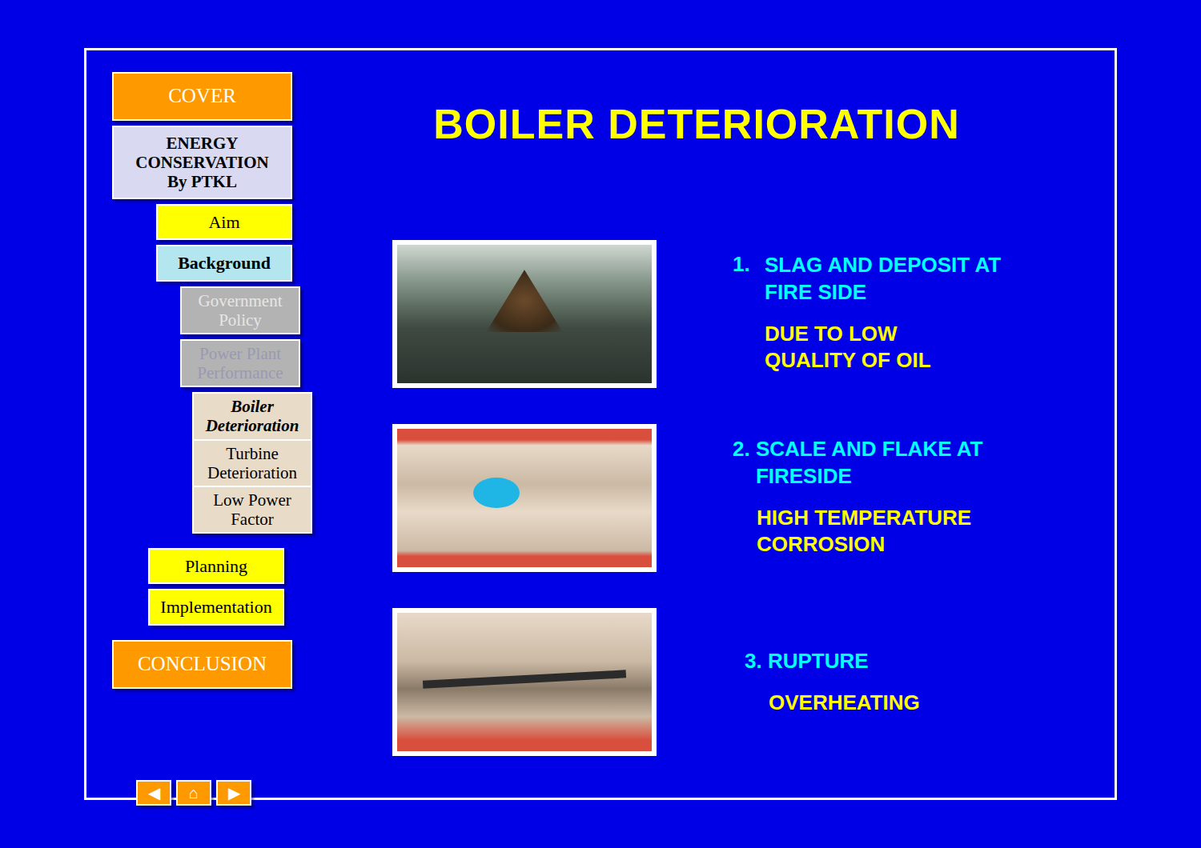COVER
ENERGY
CONSERVATION
By PTKL
Aim
Background
Government
Policy
Power Plant
Performance
Boiler
Deterioration
Turbine
Deterioration
Low Power
Factor
Planning
Implementation
CONCLUSION
◀
⌂
▶
BOILER DETERIORATION
1. SLAG AND DEPOSIT AT FIRE SIDE
DUE TO LOW
QUALITY OF OIL
2. SCALE AND FLAKE AT
FIRESIDE
HIGH TEMPERATURE
CORROSION
3. RUPTURE
OVERHEATING